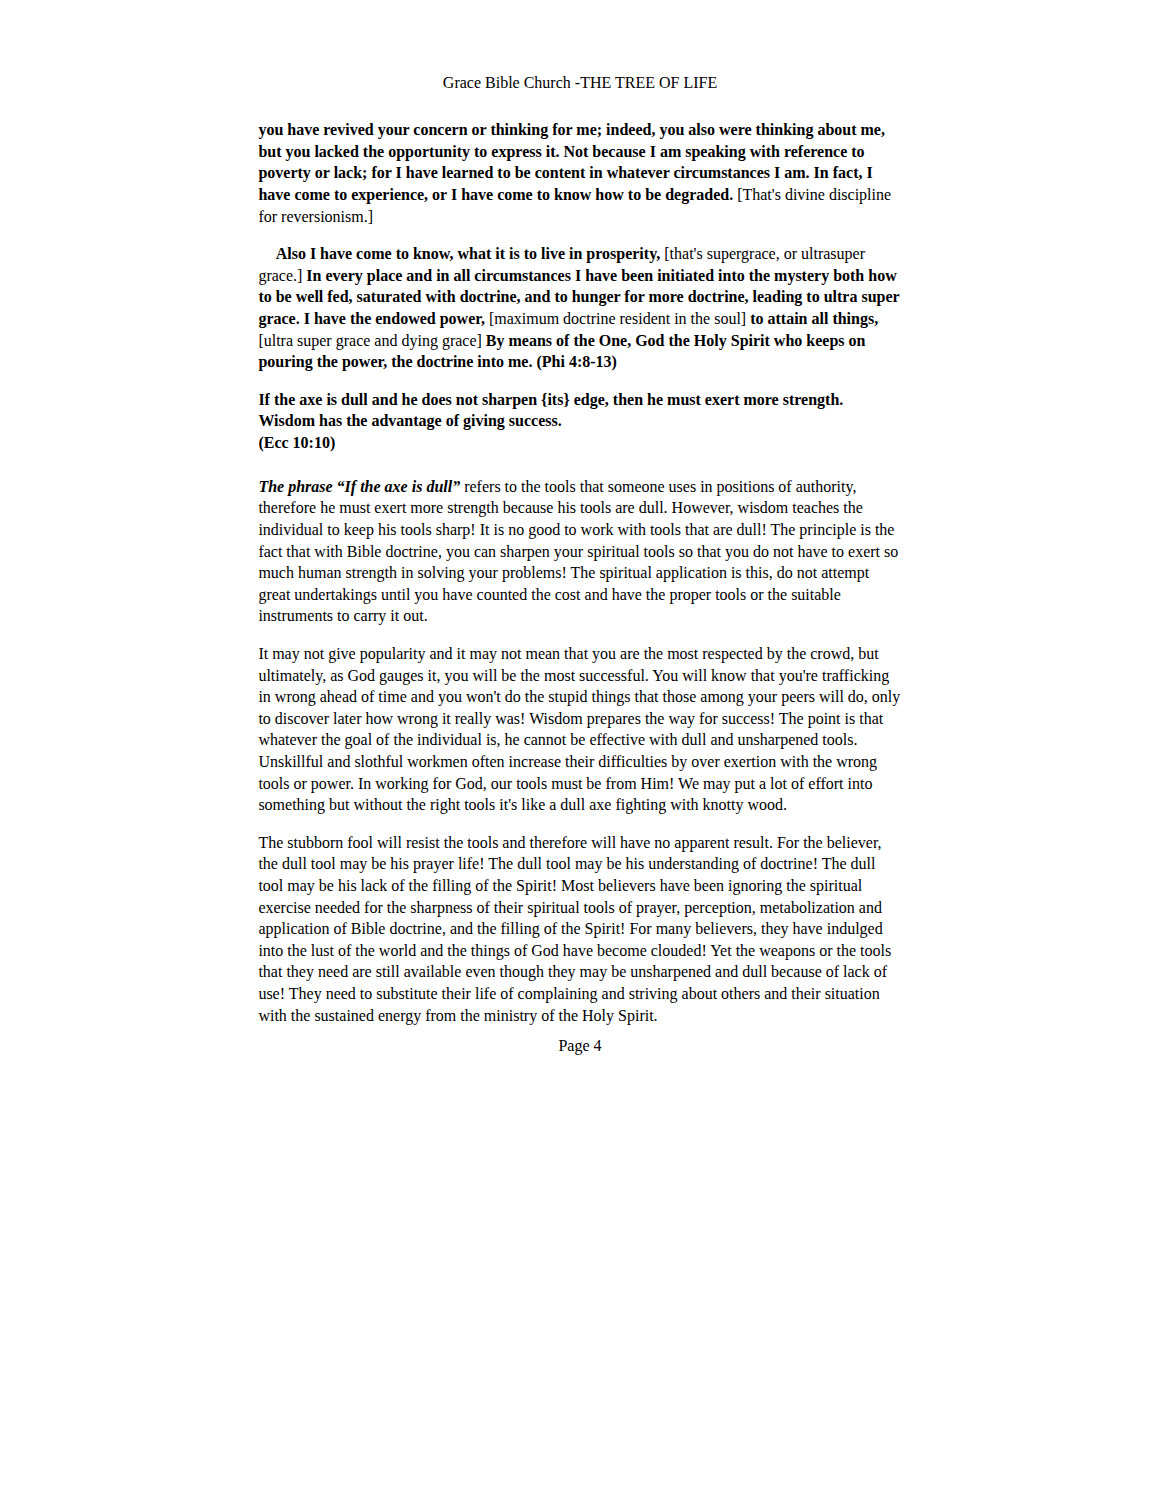Grace Bible Church -THE TREE OF LIFE
you have revived your concern or thinking for me; indeed, you also were thinking about me, but you lacked the opportunity to express it. Not because I am speaking with reference to poverty or lack; for I have learned to be content in whatever circumstances I am. In fact, I have come to experience, or I have come to know how to be degraded. [That's divine discipline for reversionism.]
Also I have come to know, what it is to live in prosperity, [that's supergrace, or ultrasuper grace.] In every place and in all circumstances I have been initiated into the mystery both how to be well fed, saturated with doctrine, and to hunger for more doctrine, leading to ultra super grace. I have the endowed power, [maximum doctrine resident in the soul] to attain all things, [ultra super grace and dying grace] By means of the One, God the Holy Spirit who keeps on pouring the power, the doctrine into me. (Phi 4:8-13)
If the axe is dull and he does not sharpen {its} edge, then he must exert more strength. Wisdom has the advantage of giving success.
(Ecc 10:10)
The phrase “If the axe is dull” refers to the tools that someone uses in positions of authority, therefore he must exert more strength because his tools are dull. However, wisdom teaches the individual to keep his tools sharp! It is no good to work with tools that are dull! The principle is the fact that with Bible doctrine, you can sharpen your spiritual tools so that you do not have to exert so much human strength in solving your problems! The spiritual application is this, do not attempt great undertakings until you have counted the cost and have the proper tools or the suitable instruments to carry it out.
It may not give popularity and it may not mean that you are the most respected by the crowd, but ultimately, as God gauges it, you will be the most successful. You will know that you're trafficking in wrong ahead of time and you won't do the stupid things that those among your peers will do, only to discover later how wrong it really was! Wisdom prepares the way for success! The point is that whatever the goal of the individual is, he cannot be effective with dull and unsharpened tools. Unskillful and slothful workmen often increase their difficulties by over exertion with the wrong tools or power. In working for God, our tools must be from Him! We may put a lot of effort into something but without the right tools it's like a dull axe fighting with knotty wood.
The stubborn fool will resist the tools and therefore will have no apparent result. For the believer, the dull tool may be his prayer life! The dull tool may be his understanding of doctrine! The dull tool may be his lack of the filling of the Spirit! Most believers have been ignoring the spiritual exercise needed for the sharpness of their spiritual tools of prayer, perception, metabolization and application of Bible doctrine, and the filling of the Spirit! For many believers, they have indulged into the lust of the world and the things of God have become clouded! Yet the weapons or the tools that they need are still available even though they may be unsharpened and dull because of lack of use! They need to substitute their life of complaining and striving about others and their situation with the sustained energy from the ministry of the Holy Spirit.
Page 4